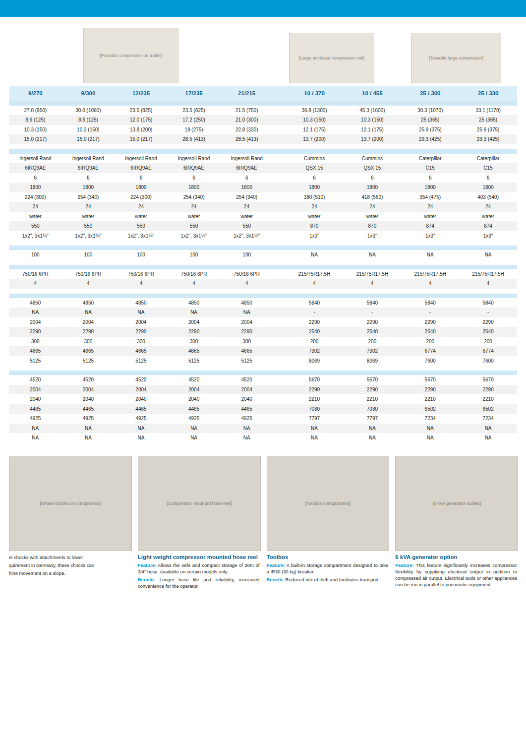[Portable compressor on trailer]
[Large enclosed compressor unit]
[Towable large compressor]
| 9/270 | 9/300 | 12/235 | 17/235 | 21/215 | | 10 / 370 | 10 / 455 | 25 / 300 | 25 / 330 |
| --- | --- | --- | --- | --- | --- | --- | --- | --- | --- |
| 27.0 (950) | 30.0 (1060) | 23.5 (825) | 23.5 (825) | 21.5 (750) | | 36.8 (1300) | 45.3 (1600) | 30.3 (1070) | 33.1 (1170) |
| 8.6 (125) | 8.6 (125) | 12.0 (175) | 17.2 (250) | 21.0 (300) | | 10.3 (150) | 10.3 (150) | 25 (365) | 25 (365) |
| 10.3 (150) | 10.3 (150) | 13.8 (200) | 19 (275) | 22.8 (330) | | 12.1 (175) | 12.1 (175) | 25.9 (375) | 25.9 (375) |
| 15.0 (217) | 15.0 (217) | 15.0 (217) | 28.5 (413) | 28.5 (413) | | 13.7 (200) | 13.7 (200) | 29.3 (425) | 29.3 (425) |
| Ingersoll Rand | Ingersoll Rand | Ingersoll Rand | Ingersoll Rand | Ingersoll Rand | | Cummins | Cummins | Caterpillar | Caterpillar |
| 6IRQ9AE | 6IRQ9AE | 6IRQ9AE | 6IRQ9AE | 6IRQ9AE | | QSX 15 | QSX 15 | C15 | C15 |
| 6 | 6 | 6 | 6 | 6 | | 6 | 6 | 6 | 6 |
| 1800 | 1800 | 1800 | 1800 | 1800 | | 1800 | 1800 | 1800 | 1800 |
| 224 (300) | 254 (340) | 224 (300) | 254 (340) | 254 (340) | | 380 (510) | 418 (560) | 354 (475) | 403 (540) |
| 24 | 24 | 24 | 24 | 24 | | 24 | 24 | 24 | 24 |
| water | water | water | water | water | | water | water | water | water |
| 550 | 550 | 550 | 550 | 550 | | 870 | 870 | 874 | 874 |
| 1x2", 3x1¼" | 1x2", 3x1¼" | 1x2", 3x1¼" | 1x2", 3x1¼" | 1x2", 3x1¼" | | 1x3" | 1x3" | 1x3" | 1x3" |
| 100 | 100 | 100 | 100 | 100 | | NA | NA | NA | NA |
| 750/16 6PR | 750/16 6PR | 750/16 6PR | 750/16 6PR | 750/16 6PR | | 215/75R17.5H | 215/75R17.5H | 215/75R17.5H | 215/75R17.5H |
| 4 | 4 | 4 | 4 | 4 | | 4 | 4 | 4 | 4 |
| 4850 | 4850 | 4850 | 4850 | 4850 | | 5840 | 5840 | 5840 | 5840 |
| NA | NA | NA | NA | NA | | - | - | - | - |
| 2004 | 2004 | 2004 | 2004 | 2004 | | 2290 | 2290 | 2290 | 2290 |
| 2290 | 2290 | 2290 | 2290 | 2290 | | 2540 | 2540 | 2540 | 2540 |
| 300 | 300 | 300 | 300 | 300 | | 200 | 200 | 200 | 200 |
| 4665 | 4665 | 4665 | 4665 | 4665 | | 7302 | 7302 | 6774 | 6774 |
| 5125 | 5125 | 5125 | 5125 | 5125 | | 8069 | 8069 | 7600 | 7600 |
| 4520 | 4520 | 4520 | 4520 | 4520 | | 5670 | 5670 | 5670 | 5670 |
| 2004 | 2004 | 2004 | 2004 | 2004 | | 2290 | 2290 | 2290 | 2290 |
| 2040 | 2040 | 2040 | 2040 | 2040 | | 2210 | 2210 | 2210 | 2210 |
| 4465 | 4465 | 4465 | 4465 | 4465 | | 7030 | 7030 | 6502 | 6502 |
| 4925 | 4925 | 4925 | 4925 | 4925 | | 7797 | 7797 | 7234 | 7234 |
| NA | NA | NA | NA | NA | | NA | NA | NA | NA |
| NA | NA | NA | NA | NA | | NA | NA | NA | NA |
[Wheel chocks on compressor]
el chocks with attachments to lower
quirement in Germany, these chocks can
hine movement on a slope.
[Compressor mounted hose reel]
Light weight compressor mounted hose reel
Feature: Allows the safe and compact storage of 20m of 3/4" hose. Available on certain models only.
Benefit: Longer hose life and reliability, increased convenience for the operator.
[Toolbox compartment]
Toolbox
Feature: A built-in storage compartment designed to take a IR30 (30 kg) breaker.
Benefit: Reduced risk of theft and facilitates transport.
[6 kVA generator outlets]
6 kVA generator option
Feature: This feature significantly increases compressor flexibility by supplying electrical output in addition to compressed air output. Electrical tools or other appliances can be run in parallel to pneumatic equipment.